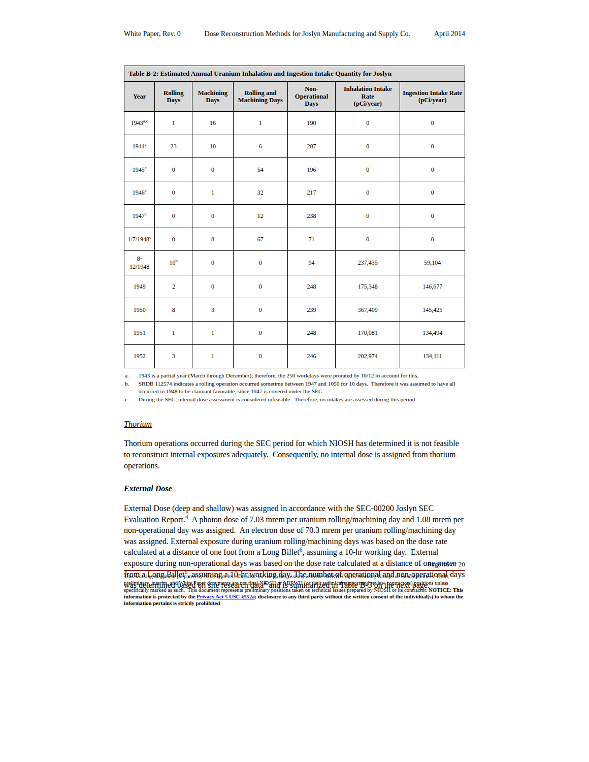White Paper, Rev. 0 Dose Reconstruction Methods for Joslyn Manufacturing and Supply Co. April 2014
Table B-2: Estimated Annual Uranium Inhalation and Ingestion Intake Quantity for Joslyn
| Year | Rolling Days | Machining Days | Rolling and Machining Days | Non-Operational Days | Inhalation Intake Rate (pCi/year) | Ingestion Intake Rate (pCi/year) |
| --- | --- | --- | --- | --- | --- | --- |
| 1943 a,c | 1 | 16 | 1 | 190 | 0 | 0 |
| 1944 c | 23 | 10 | 6 | 207 | 0 | 0 |
| 1945 c | 0 | 0 | 54 | 196 | 0 | 0 |
| 1946 c | 0 | 1 | 32 | 217 | 0 | 0 |
| 1947 c | 0 | 0 | 12 | 238 | 0 | 0 |
| 1/7/1948 c | 0 | 8 | 67 | 71 | 0 | 0 |
| 8- 12/1948 | 10 b | 0 | 0 | 94 | 237,435 | 59,104 |
| 1949 | 2 | 0 | 0 | 248 | 175,348 | 146,677 |
| 1950 | 8 | 3 | 0 | 239 | 367,409 | 145,425 |
| 1951 | 1 | 1 | 0 | 248 | 170,081 | 134,494 |
| 1952 | 3 | 1 | 0 | 246 | 202,974 | 134,111 |
| a. | 1943 is a partial year (March through December); therefore, the 250 workdays were prorated by 10/12 to account for this. |
| b. | SRDB 112574 indicates a rolling operation occurred sometime between 1947 and 1050 for 10 days. Therefore it was assumed to have all occurred in 1948 to be claimant favorable, since 1947 is covered under the SEC. |
| c. | During the SEC, internal dose assessment is considered infeasible. Therefore, no intakes are assessed during this period. |
Thorium
Thorium operations occurred during the SEC period for which NIOSH has determined it is not feasible to reconstruct internal exposures adequately. Consequently, no internal dose is assigned from thorium operations.
External Dose
External Dose (deep and shallow) was assigned in accordance with the SEC-00200 Joslyn SEC Evaluation Report.4 A photon dose of 7.03 mrem per uranium rolling/machining day and 1.08 mrem per non-operational day was assigned. An electron dose of 70.3 mrem per uranium rolling/machining day was assigned. External exposure during uranium rolling/machining days was based on the dose rate calculated at a distance of one foot from a Long Billet6, assuming a 10-hr working day. External exposure during non-operational days was based on the dose rate calculated at a distance of one meter from a Long Billet6, assuming a 10-hr working day. The number of operational and non-operational days was determined based on site research data4 and is summarized in Table B-3 on the next page.
Page 16 of 20
This working document prepared by NIOSH or its contractor for use in discussions with the ABRWH or its Working Groups or Subcommittees. Draft, preliminary, interim, and White Paper documents are not final NIOSH or ABRWH (or their technical support and review contractors) positions unless specifically marked as such. This document represents preliminary positions taken on technical issues prepared by NIOSH or its contractor. NOTICE: This information is protected by the Privacy Act 5 USC §552a; disclosure to any third party without the written consent of the individual(s) to whom the information pertains is strictly prohibited